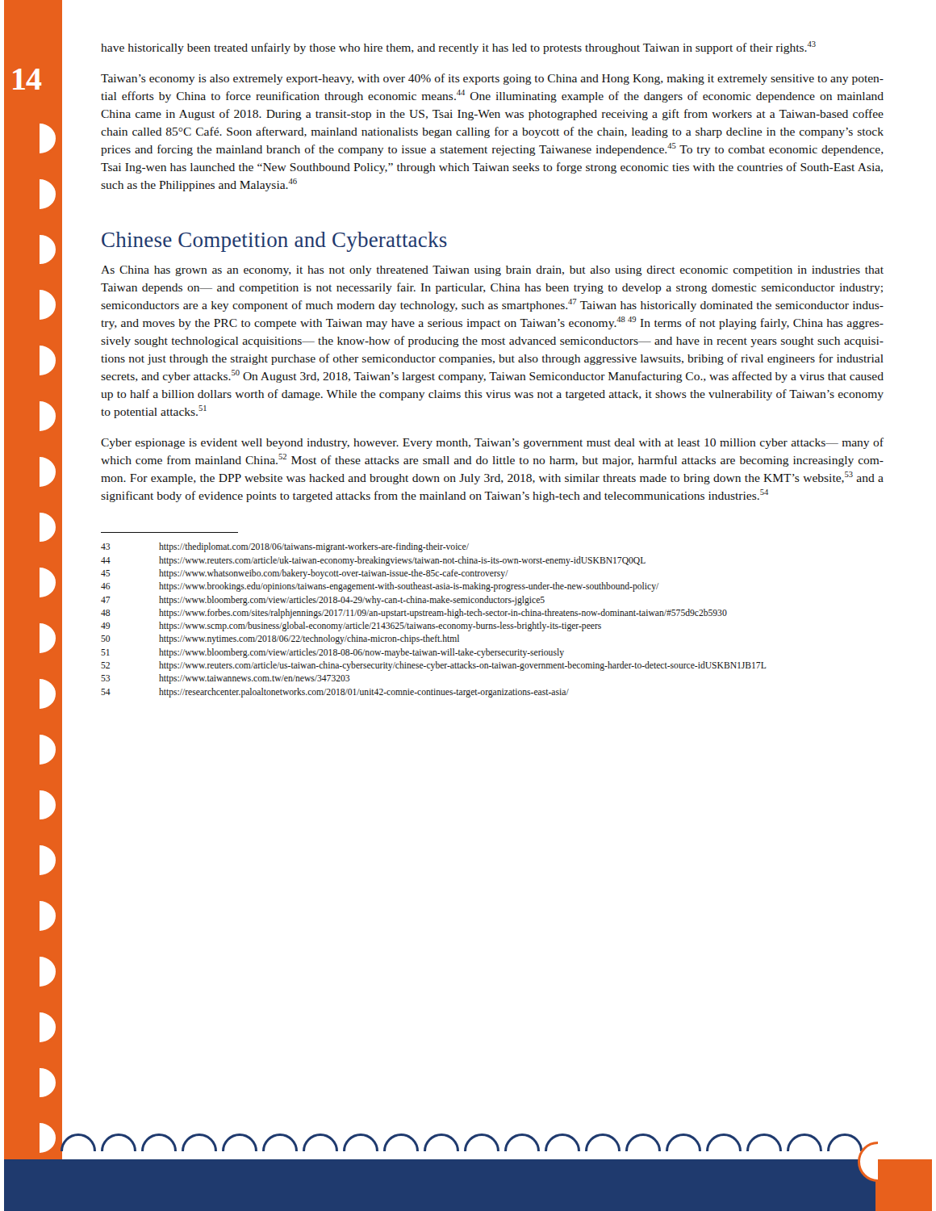14
have historically been treated unfairly by those who hire them, and recently it has led to protests throughout Taiwan in support of their rights.43
Taiwan’s economy is also extremely export-heavy, with over 40% of its exports going to China and Hong Kong, making it extremely sensitive to any potential efforts by China to force reunification through economic means.44 One illuminating example of the dangers of economic dependence on mainland China came in August of 2018. During a transit-stop in the US, Tsai Ing-Wen was photographed receiving a gift from workers at a Taiwan-based coffee chain called 85°C Café. Soon afterward, mainland nationalists began calling for a boycott of the chain, leading to a sharp decline in the company’s stock prices and forcing the mainland branch of the company to issue a statement rejecting Taiwanese independence.45 To try to combat economic dependence, Tsai Ing-wen has launched the “New Southbound Policy,” through which Taiwan seeks to forge strong economic ties with the countries of South-East Asia, such as the Philippines and Malaysia.46
Chinese Competition and Cyberattacks
As China has grown as an economy, it has not only threatened Taiwan using brain drain, but also using direct economic competition in industries that Taiwan depends on— and competition is not necessarily fair. In particular, China has been trying to develop a strong domestic semiconductor industry; semiconductors are a key component of much modern day technology, such as smartphones.47 Taiwan has historically dominated the semiconductor industry, and moves by the PRC to compete with Taiwan may have a serious impact on Taiwan’s economy.48 49 In terms of not playing fairly, China has aggressively sought technological acquisitions— the know-how of producing the most advanced semiconductors— and have in recent years sought such acquisitions not just through the straight purchase of other semiconductor companies, but also through aggressive lawsuits, bribing of rival engineers for industrial secrets, and cyber attacks.50 On August 3rd, 2018, Taiwan’s largest company, Taiwan Semiconductor Manufacturing Co., was affected by a virus that caused up to half a billion dollars worth of damage. While the company claims this virus was not a targeted attack, it shows the vulnerability of Taiwan’s economy to potential attacks.51
Cyber espionage is evident well beyond industry, however. Every month, Taiwan’s government must deal with at least 10 million cyber attacks— many of which come from mainland China.52 Most of these attacks are small and do little to no harm, but major, harmful attacks are becoming increasingly common. For example, the DPP website was hacked and brought down on July 3rd, 2018, with similar threats made to bring down the KMT’s website,53 and a significant body of evidence points to targeted attacks from the mainland on Taiwan’s high-tech and telecommunications industries.54
43 https://thediplomat.com/2018/06/taiwans-migrant-workers-are-finding-their-voice/
44 https://www.reuters.com/article/uk-taiwan-economy-breakingviews/taiwan-not-china-is-its-own-worst-enemy-idUSKBN17Q0QL
45 https://www.whatsonweibo.com/bakery-boycott-over-taiwan-issue-the-85c-cafe-controversy/
46 https://www.brookings.edu/opinions/taiwans-engagement-with-southeast-asia-is-making-progress-under-the-new-southbound-policy/
47 https://www.bloomberg.com/view/articles/2018-04-29/why-can-t-china-make-semiconductors-jglgice5
48 https://www.forbes.com/sites/ralphjennings/2017/11/09/an-upstart-upstream-high-tech-sector-in-china-threatens-now-dominant-taiwan/#575d9c2b5930
49 https://www.scmp.com/business/global-economy/article/2143625/taiwans-economy-burns-less-brightly-its-tiger-peers
50 https://www.nytimes.com/2018/06/22/technology/china-micron-chips-theft.html
51 https://www.bloomberg.com/view/articles/2018-08-06/now-maybe-taiwan-will-take-cybersecurity-seriously
52 https://www.reuters.com/article/us-taiwan-china-cybersecurity/chinese-cyber-attacks-on-taiwan-government-becoming-harder-to-detect-source-idUSKBN1JB17L
53 https://www.taiwannews.com.tw/en/news/3473203
54 https://researchcenter.paloaltonetworks.com/2018/01/unit42-comnie-continues-target-organizations-east-asia/